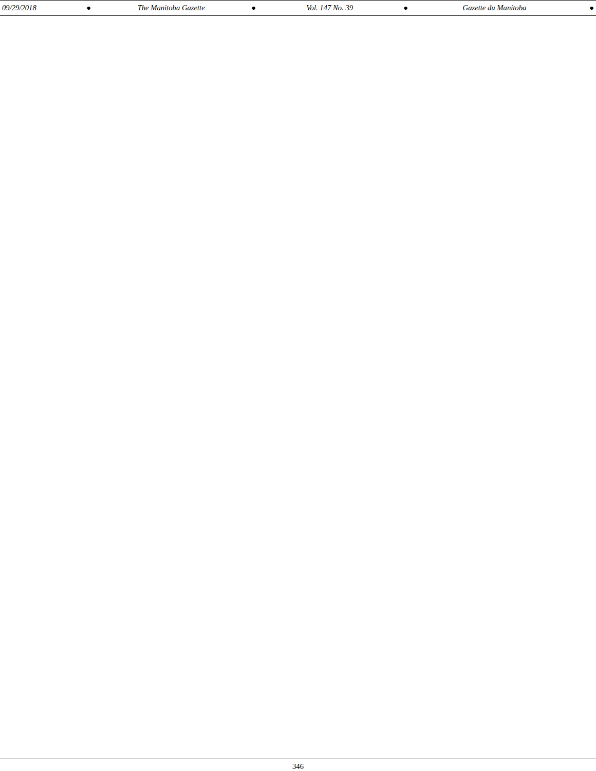| 09/29/2018 | ● | The Manitoba Gazette | ● | Vol. 147 No. 39 | ● | Gazette du Manitoba | ● |
346